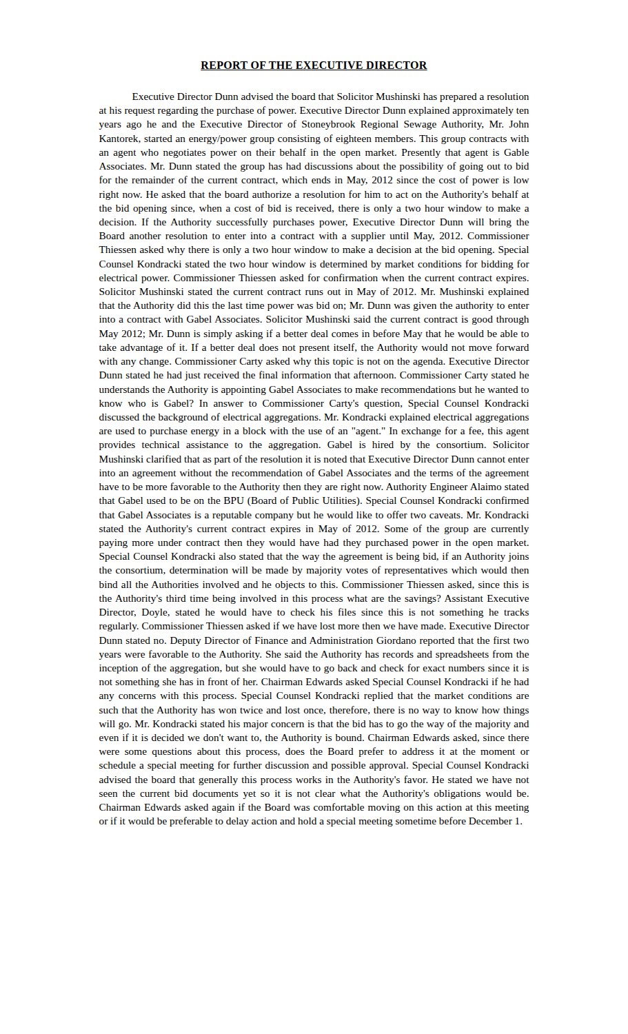REPORT OF THE EXECUTIVE DIRECTOR
Executive Director Dunn advised the board that Solicitor Mushinski has prepared a resolution at his request regarding the purchase of power. Executive Director Dunn explained approximately ten years ago he and the Executive Director of Stoneybrook Regional Sewage Authority, Mr. John Kantorek, started an energy/power group consisting of eighteen members. This group contracts with an agent who negotiates power on their behalf in the open market. Presently that agent is Gable Associates. Mr. Dunn stated the group has had discussions about the possibility of going out to bid for the remainder of the current contract, which ends in May, 2012 since the cost of power is low right now. He asked that the board authorize a resolution for him to act on the Authority's behalf at the bid opening since, when a cost of bid is received, there is only a two hour window to make a decision. If the Authority successfully purchases power, Executive Director Dunn will bring the Board another resolution to enter into a contract with a supplier until May, 2012. Commissioner Thiessen asked why there is only a two hour window to make a decision at the bid opening. Special Counsel Kondracki stated the two hour window is determined by market conditions for bidding for electrical power. Commissioner Thiessen asked for confirmation when the current contract expires. Solicitor Mushinski stated the current contract runs out in May of 2012. Mr. Mushinski explained that the Authority did this the last time power was bid on; Mr. Dunn was given the authority to enter into a contract with Gabel Associates. Solicitor Mushinski said the current contract is good through May 2012; Mr. Dunn is simply asking if a better deal comes in before May that he would be able to take advantage of it. If a better deal does not present itself, the Authority would not move forward with any change. Commissioner Carty asked why this topic is not on the agenda. Executive Director Dunn stated he had just received the final information that afternoon. Commissioner Carty stated he understands the Authority is appointing Gabel Associates to make recommendations but he wanted to know who is Gabel? In answer to Commissioner Carty's question, Special Counsel Kondracki discussed the background of electrical aggregations. Mr. Kondracki explained electrical aggregations are used to purchase energy in a block with the use of an "agent." In exchange for a fee, this agent provides technical assistance to the aggregation. Gabel is hired by the consortium. Solicitor Mushinski clarified that as part of the resolution it is noted that Executive Director Dunn cannot enter into an agreement without the recommendation of Gabel Associates and the terms of the agreement have to be more favorable to the Authority then they are right now. Authority Engineer Alaimo stated that Gabel used to be on the BPU (Board of Public Utilities). Special Counsel Kondracki confirmed that Gabel Associates is a reputable company but he would like to offer two caveats. Mr. Kondracki stated the Authority's current contract expires in May of 2012. Some of the group are currently paying more under contract then they would have had they purchased power in the open market. Special Counsel Kondracki also stated that the way the agreement is being bid, if an Authority joins the consortium, determination will be made by majority votes of representatives which would then bind all the Authorities involved and he objects to this. Commissioner Thiessen asked, since this is the Authority's third time being involved in this process what are the savings? Assistant Executive Director, Doyle, stated he would have to check his files since this is not something he tracks regularly. Commissioner Thiessen asked if we have lost more then we have made. Executive Director Dunn stated no. Deputy Director of Finance and Administration Giordano reported that the first two years were favorable to the Authority. She said the Authority has records and spreadsheets from the inception of the aggregation, but she would have to go back and check for exact numbers since it is not something she has in front of her. Chairman Edwards asked Special Counsel Kondracki if he had any concerns with this process. Special Counsel Kondracki replied that the market conditions are such that the Authority has won twice and lost once, therefore, there is no way to know how things will go. Mr. Kondracki stated his major concern is that the bid has to go the way of the majority and even if it is decided we don't want to, the Authority is bound. Chairman Edwards asked, since there were some questions about this process, does the Board prefer to address it at the moment or schedule a special meeting for further discussion and possible approval. Special Counsel Kondracki advised the board that generally this process works in the Authority's favor. He stated we have not seen the current bid documents yet so it is not clear what the Authority's obligations would be. Chairman Edwards asked again if the Board was comfortable moving on this action at this meeting or if it would be preferable to delay action and hold a special meeting sometime before December 1.